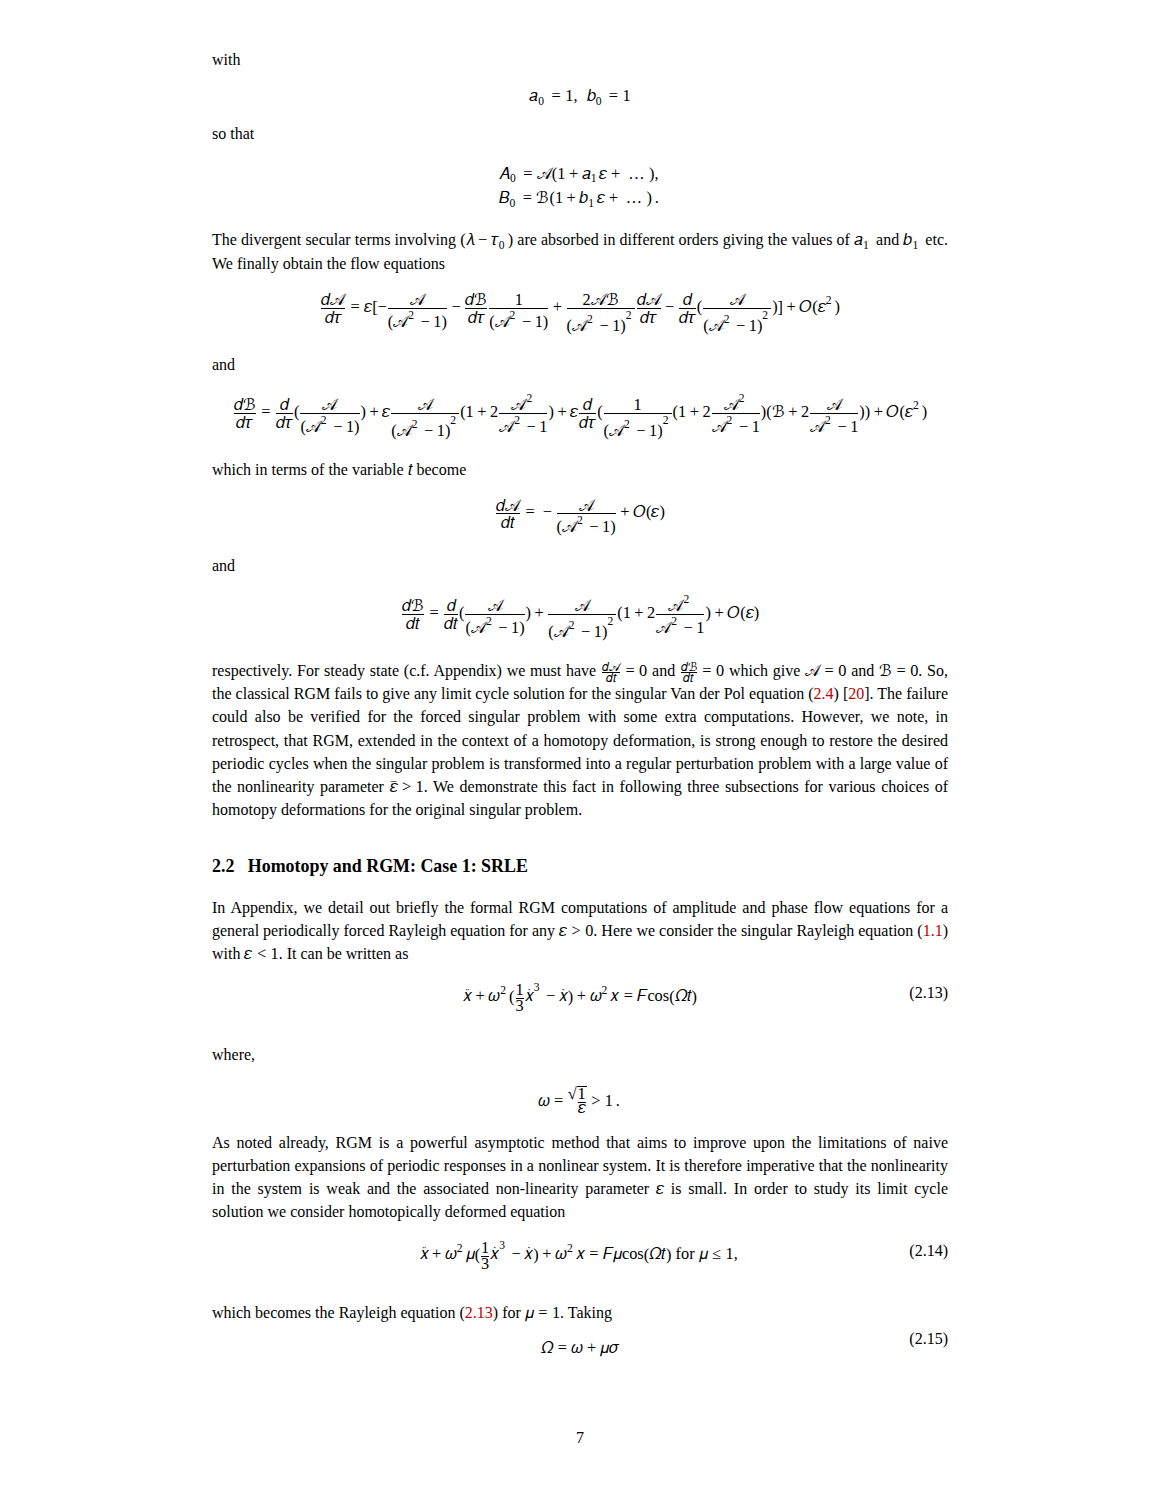with
a0=1, b0=1
so that
A0= 𝒜 (1+a1ε+…), B0= ℬ (1+b1ε+…).
The divergent secular terms involving (λ−τ0) are absorbed in different orders giving the values of a1 and b1 etc. We finally obtain the flow equations
d𝒜dτ = ε [ − 𝒜(𝒜2−1) − dℬdτ 1(𝒜2−1) + 2𝒜ℬ(𝒜2−1)2 d𝒜dτ − ddτ ( 𝒜(𝒜2−1)2 ) ] + O (ε2)
and
dℬdτ = ddτ ( 𝒜(𝒜2−1) ) + ε 𝒜(𝒜2−1)2 ( 1+2 𝒜2𝒜2−1 ) + ε ddτ ( 1(𝒜2−1)2 (1+2 𝒜2𝒜2−1 ) (ℬ+2 𝒜𝒜2−1 ) ) + O(ε2)
which in terms of the variable t become
d𝒜dt = − 𝒜(𝒜2−1) + O(ε)
and
dℬdt = ddt ( 𝒜(𝒜2−1) ) + 𝒜(𝒜2−1)2 (1+2 𝒜2𝒜2−1 ) + O(ε)
respectively. For steady state (c.f. Appendix) we must have d𝒜dt=0 and dℬdt=0 which give 𝒜=0 and ℬ=0. So, the classical RGM fails to give any limit cycle solution for the singular Van der Pol equation (2.4) [20]. The failure could also be verified for the forced singular problem with some extra computations. However, we note, in retrospect, that RGM, extended in the context of a homotopy deformation, is strong enough to restore the desired periodic cycles when the singular problem is transformed into a regular perturbation problem with a large value of the nonlinearity parameter ε¯>1. We demonstrate this fact in following three subsections for various choices of homotopy deformations for the original singular problem.
2.2 Homotopy and RGM: Case 1: SRLE
In Appendix, we detail out briefly the formal RGM computations of amplitude and phase flow equations for a general periodically forced Rayleigh equation for any ε>0. Here we consider the singular Rayleigh equation (1.1) with ε<1. It can be written as
x¨ + ω2 ( 13 x˙3 − x˙ ) + ω2x = Fcos (Ωt) (2.13)
where,
ω= 1ε >1.
As noted already, RGM is a powerful asymptotic method that aims to improve upon the limitations of naive perturbation expansions of periodic responses in a nonlinear system. It is therefore imperative that the nonlinearity in the system is weak and the associated non-linearity parameter ε is small. In order to study its limit cycle solution we consider homotopically deformed equation
x¨ + ω2μ ( 13 x˙3 − x˙ ) + ω2x = Fμcos (Ωt) for μ≤1, (2.14)
which becomes the Rayleigh equation (2.13) for μ=1. Taking
Ω=ω+μσ (2.15)
7